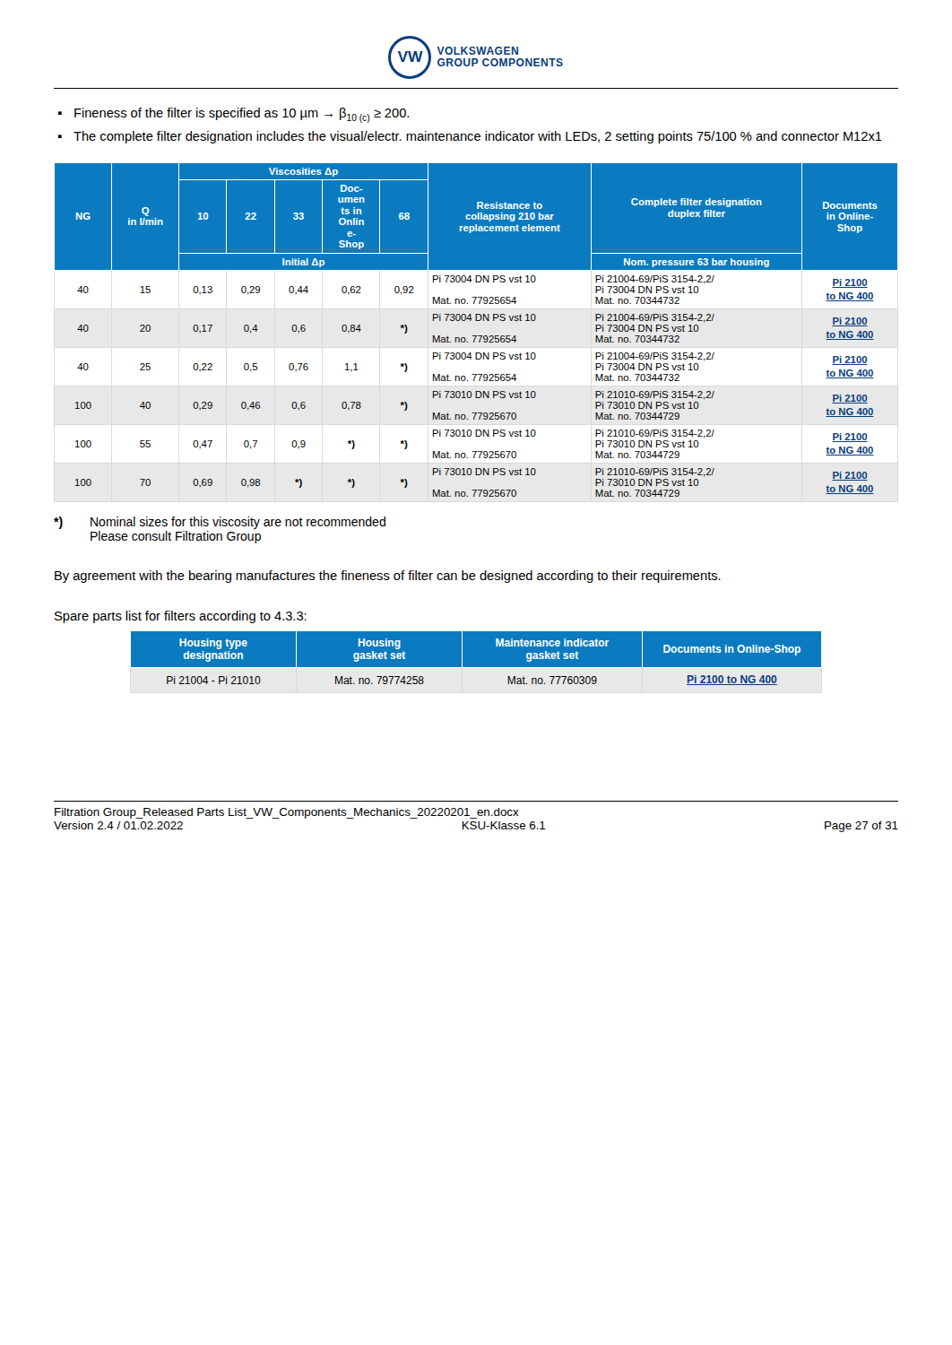VOLKSWAGEN
GROUP COMPONENTS
Fineness of the filter is specified as 10 µm → β10 (c) ≥ 200.
The complete filter designation includes the visual/electr. maintenance indicator with LEDs, 2 setting points 75/100 % and connector M12x1
| NG | Q in l/min | Viscosities Δp | Resistance to collapsing 210 bar replacement element | Complete filter designation duplex filter | Documents in Online- Shop |
| --- | --- | --- | --- | --- | --- |
| 10 | 22 | 33 | Doc- umen ts in Onlin e- Shop | 68 |
| Initial Δp | Nom. pressure 63 bar housing |
| 40 | 15 | 0,13 | 0,29 | 0,44 | 0,62 | 0,92 | Pi 73004 DN PS vst 10 Mat. no. 77925654 | Pi 21004-69/PiS 3154-2,2/ Pi 73004 DN PS vst 10 Mat. no. 70344732 | Pi 2100 to NG 400 |
| 40 | 20 | 0,17 | 0,4 | 0,6 | 0,84 | *) | Pi 73004 DN PS vst 10 Mat. no. 77925654 | Pi 21004-69/PiS 3154-2,2/ Pi 73004 DN PS vst 10 Mat. no. 70344732 | Pi 2100 to NG 400 |
| 40 | 25 | 0,22 | 0,5 | 0,76 | 1,1 | *) | Pi 73004 DN PS vst 10 Mat. no. 77925654 | Pi 21004-69/PiS 3154-2,2/ Pi 73004 DN PS vst 10 Mat. no. 70344732 | Pi 2100 to NG 400 |
| 100 | 40 | 0,29 | 0,46 | 0,6 | 0,78 | *) | Pi 73010 DN PS vst 10 Mat. no. 77925670 | Pi 21010-69/PiS 3154-2,2/ Pi 73010 DN PS vst 10 Mat. no. 70344729 | Pi 2100 to NG 400 |
| 100 | 55 | 0,47 | 0,7 | 0,9 | *) | *) | Pi 73010 DN PS vst 10 Mat. no. 77925670 | Pi 21010-69/PiS 3154-2,2/ Pi 73010 DN PS vst 10 Mat. no. 70344729 | Pi 2100 to NG 400 |
| 100 | 70 | 0,69 | 0,98 | *) | *) | *) | Pi 73010 DN PS vst 10 Mat. no. 77925670 | Pi 21010-69/PiS 3154-2,2/ Pi 73010 DN PS vst 10 Mat. no. 70344729 | Pi 2100 to NG 400 |
*) Nominal sizes for this viscosity are not recommended
Please consult Filtration Group
By agreement with the bearing manufactures the fineness of filter can be designed according to their requirements.
Spare parts list for filters according to 4.3.3:
| Housing type designation | Housing gasket set | Maintenance indicator gasket set | Documents in Online-Shop |
| --- | --- | --- | --- |
| Pi 21004 - Pi 21010 | Mat. no. 79774258 | Mat. no. 77760309 | Pi 2100 to NG 400 |
Filtration Group_Released Parts List_VW_Components_Mechanics_20220201_en.docx
Version 2.4 / 01.02.2022
KSU-Klasse 6.1
Page 27 of 31